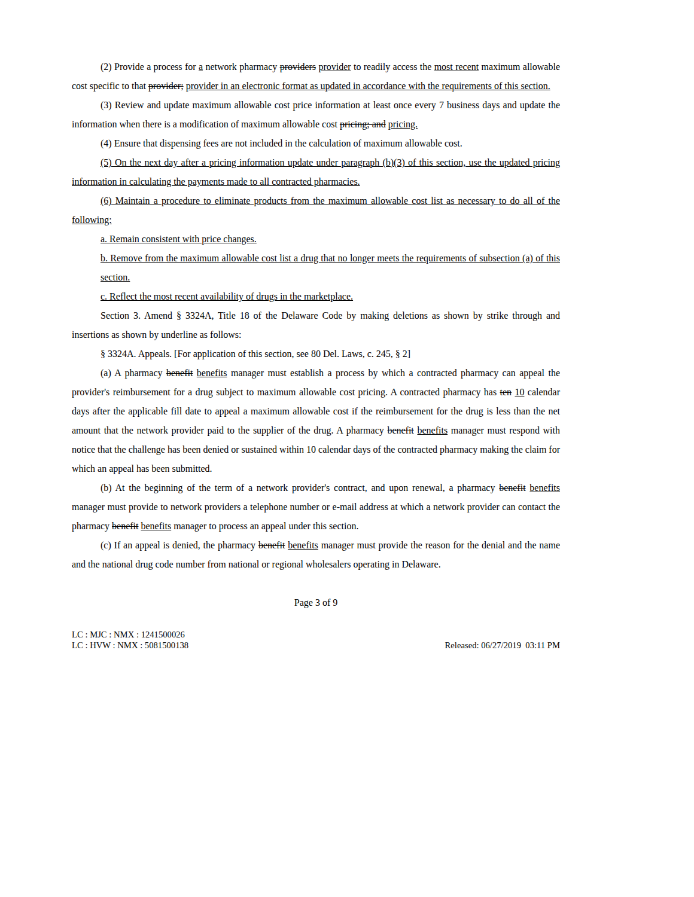(2) Provide a process for a network pharmacy providers provider to readily access the most recent maximum allowable cost specific to that provider; provider in an electronic format as updated in accordance with the requirements of this section.
(3) Review and update maximum allowable cost price information at least once every 7 business days and update the information when there is a modification of maximum allowable cost pricing; and pricing.
(4) Ensure that dispensing fees are not included in the calculation of maximum allowable cost.
(5) On the next day after a pricing information update under paragraph (b)(3) of this section, use the updated pricing information in calculating the payments made to all contracted pharmacies.
(6) Maintain a procedure to eliminate products from the maximum allowable cost list as necessary to do all of the following:
a. Remain consistent with price changes.
b. Remove from the maximum allowable cost list a drug that no longer meets the requirements of subsection (a) of this section.
c. Reflect the most recent availability of drugs in the marketplace.
Section 3. Amend § 3324A, Title 18 of the Delaware Code by making deletions as shown by strike through and insertions as shown by underline as follows:
§ 3324A. Appeals. [For application of this section, see 80 Del. Laws, c. 245, § 2]
(a) A pharmacy benefit benefits manager must establish a process by which a contracted pharmacy can appeal the provider's reimbursement for a drug subject to maximum allowable cost pricing. A contracted pharmacy has ten 10 calendar days after the applicable fill date to appeal a maximum allowable cost if the reimbursement for the drug is less than the net amount that the network provider paid to the supplier of the drug. A pharmacy benefit benefits manager must respond with notice that the challenge has been denied or sustained within 10 calendar days of the contracted pharmacy making the claim for which an appeal has been submitted.
(b) At the beginning of the term of a network provider's contract, and upon renewal, a pharmacy benefit benefits manager must provide to network providers a telephone number or e-mail address at which a network provider can contact the pharmacy benefit benefits manager to process an appeal under this section.
(c) If an appeal is denied, the pharmacy benefit benefits manager must provide the reason for the denial and the name and the national drug code number from national or regional wholesalers operating in Delaware.
Page 3 of 9
LC : MJC : NMX : 1241500026
LC : HVW : NMX : 5081500138
Released: 06/27/2019 03:11 PM